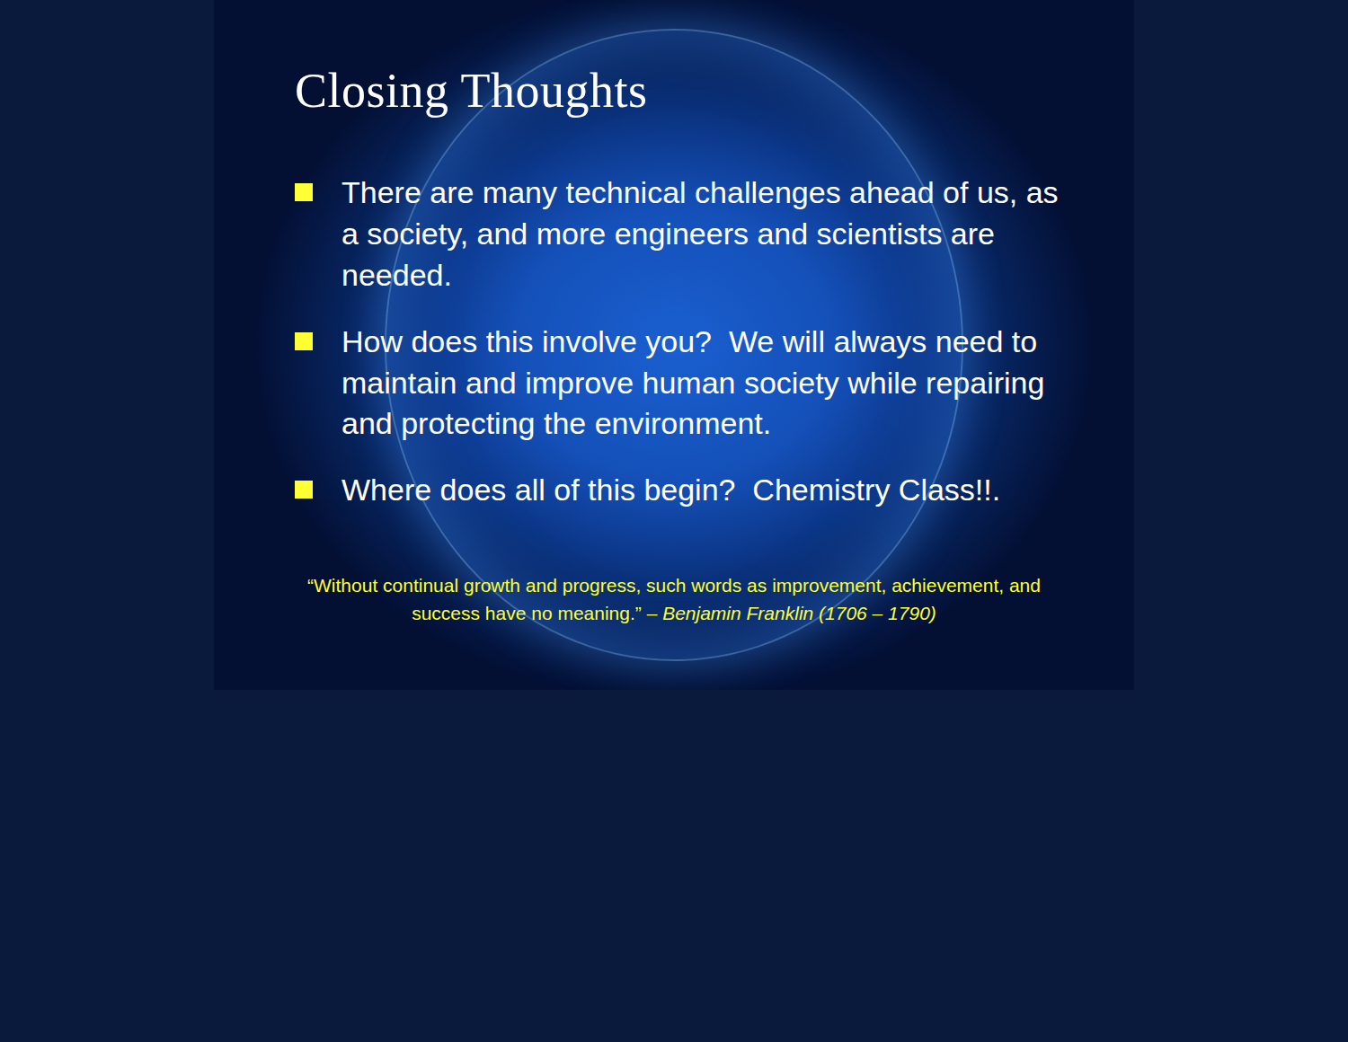Closing Thoughts
There are many technical challenges ahead of us, as a society, and more engineers and scientists are needed.
How does this involve you? We will always need to maintain and improve human society while repairing and protecting the environment.
Where does all of this begin? Chemistry Class!!.
“Without continual growth and progress, such words as improvement, achievement, and success have no meaning.” – Benjamin Franklin (1706 – 1790)